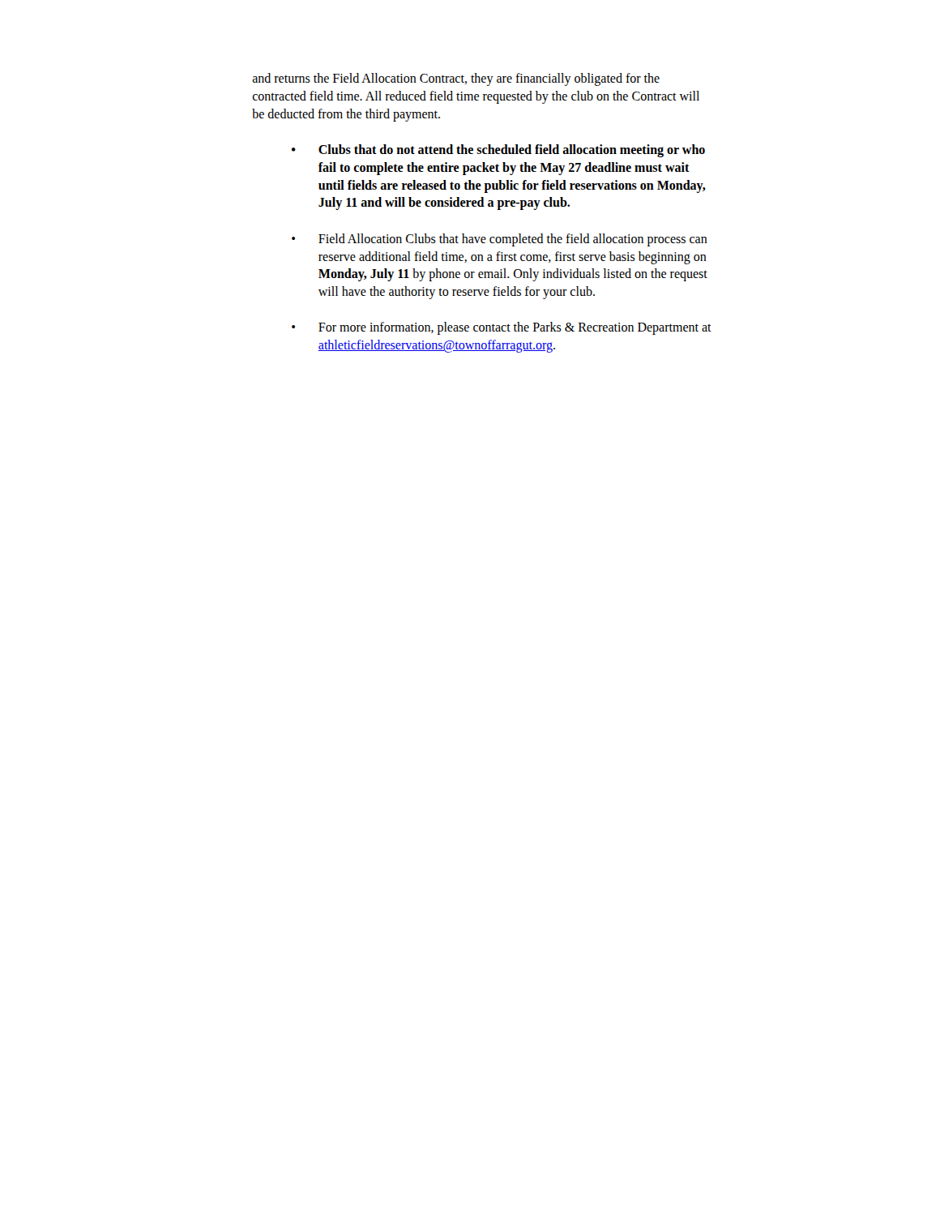and returns the Field Allocation Contract, they are financially obligated for the contracted field time. All reduced field time requested by the club on the Contract will be deducted from the third payment.
Clubs that do not attend the scheduled field allocation meeting or who fail to complete the entire packet by the May 27 deadline must wait until fields are released to the public for field reservations on Monday, July 11 and will be considered a pre-pay club.
Field Allocation Clubs that have completed the field allocation process can reserve additional field time, on a first come, first serve basis beginning on Monday, July 11 by phone or email. Only individuals listed on the request will have the authority to reserve fields for your club.
For more information, please contact the Parks & Recreation Department at athleticfieldreservations@townoffarragut.org.